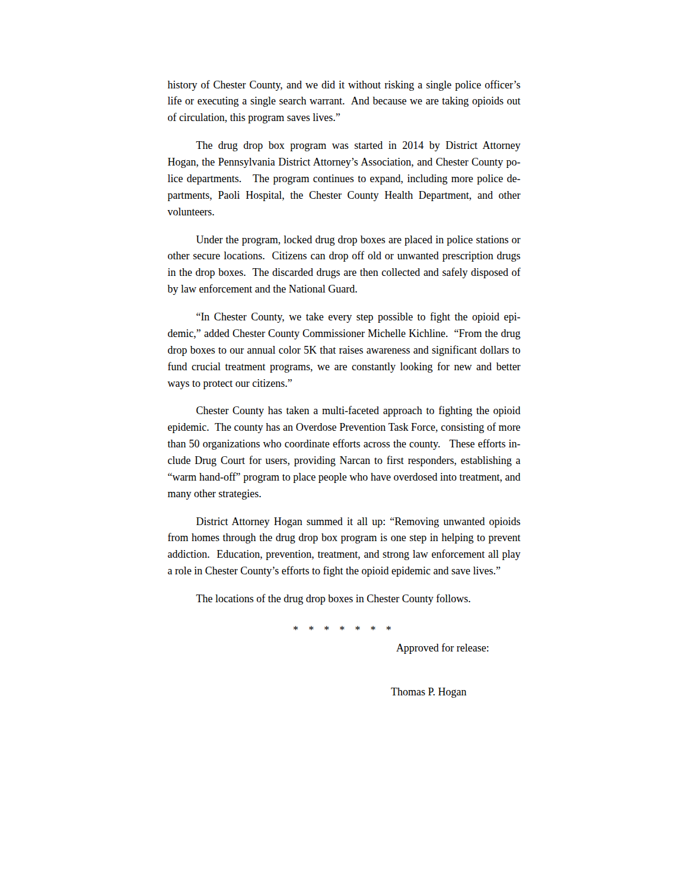history of Chester County, and we did it without risking a single police officer’s life or executing a single search warrant. And because we are taking opioids out of circulation, this program saves lives.”
The drug drop box program was started in 2014 by District Attorney Hogan, the Pennsylvania District Attorney’s Association, and Chester County police departments. The program continues to expand, including more police departments, Paoli Hospital, the Chester County Health Department, and other volunteers.
Under the program, locked drug drop boxes are placed in police stations or other secure locations. Citizens can drop off old or unwanted prescription drugs in the drop boxes. The discarded drugs are then collected and safely disposed of by law enforcement and the National Guard.
“In Chester County, we take every step possible to fight the opioid epidemic,” added Chester County Commissioner Michelle Kichline. “From the drug drop boxes to our annual color 5K that raises awareness and significant dollars to fund crucial treatment programs, we are constantly looking for new and better ways to protect our citizens.”
Chester County has taken a multi-faceted approach to fighting the opioid epidemic. The county has an Overdose Prevention Task Force, consisting of more than 50 organizations who coordinate efforts across the county. These efforts include Drug Court for users, providing Narcan to first responders, establishing a “warm hand-off” program to place people who have overdosed into treatment, and many other strategies.
District Attorney Hogan summed it all up: “Removing unwanted opioids from homes through the drug drop box program is one step in helping to prevent addiction. Education, prevention, treatment, and strong law enforcement all play a role in Chester County’s efforts to fight the opioid epidemic and save lives.”
The locations of the drug drop boxes in Chester County follows.
* * * * * * *
Approved for release:
Thomas P. Hogan